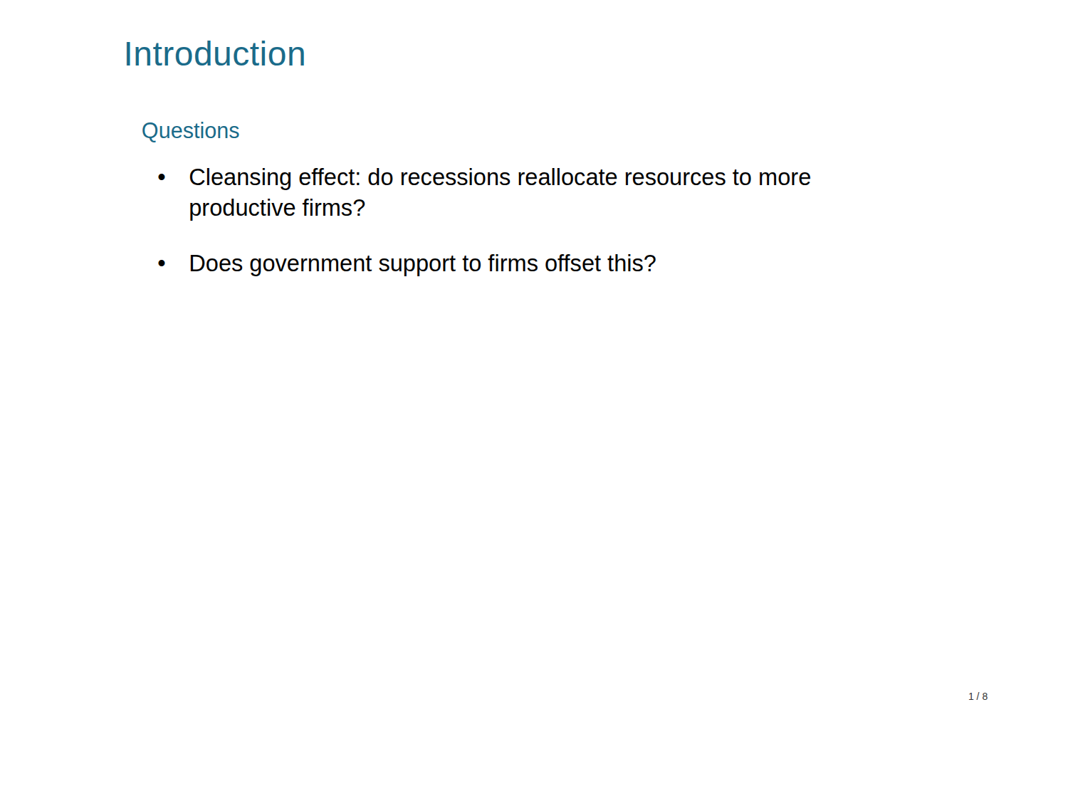Introduction
Questions
Cleansing effect: do recessions reallocate resources to more productive firms?
Does government support to firms offset this?
1 / 8